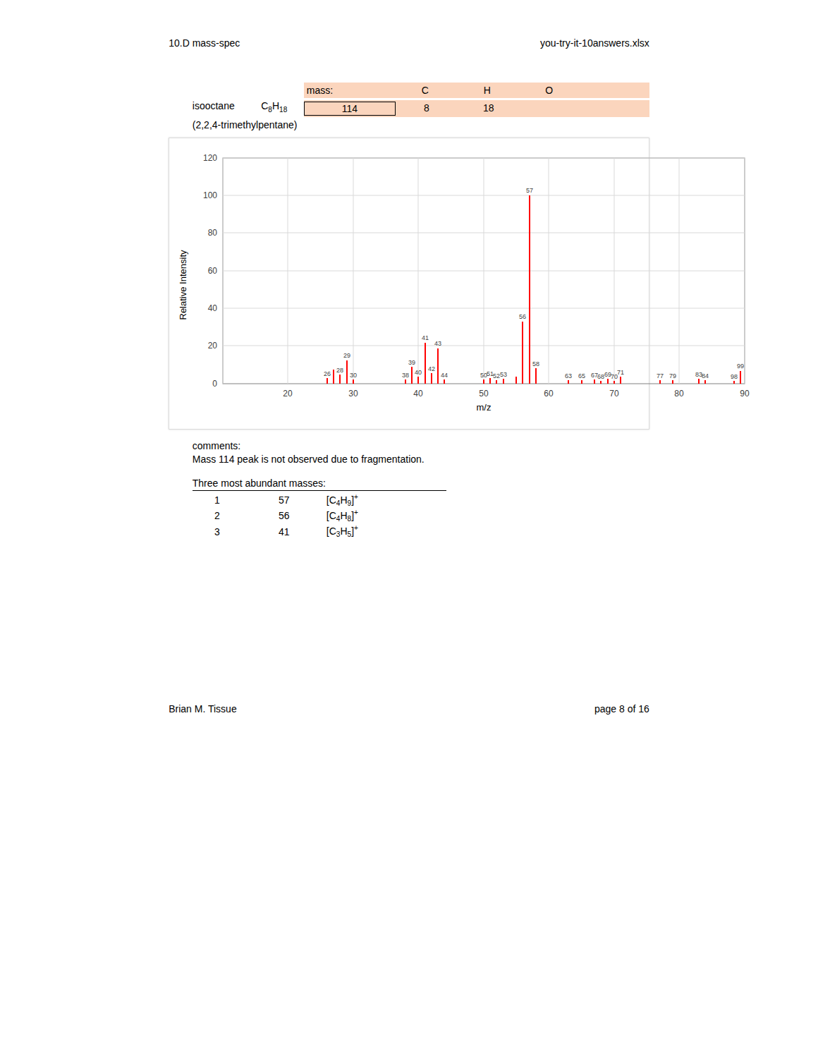10.D mass-spec
you-try-it-10answers.xlsx
| | | / mass: / C / H / O / |
| isooctane | C 8 H 18 | / 114 / 8 / 18 / / |
| (2,2,4-trimethylpentane) |
Relative Intensity 120 100 80 60 40 20 0 20 30 40 50 60 70 80 90 m/z 26 28 29 30 38 39 40 41 42 43 44 50 51 52 53 56 57 58 63 65 67 68 69 70 71 77 79 83 84 98 99
comments:
Mass 114 peak is not observed due to fragmentation.
Three most abundant masses:
| 1 | 57 | [C 4 H 9 ] + |
| 2 | 56 | [C 4 H 8 ] + |
| 3 | 41 | [C 3 H 5 ] + |
Brian M. Tissue
page 8 of 16